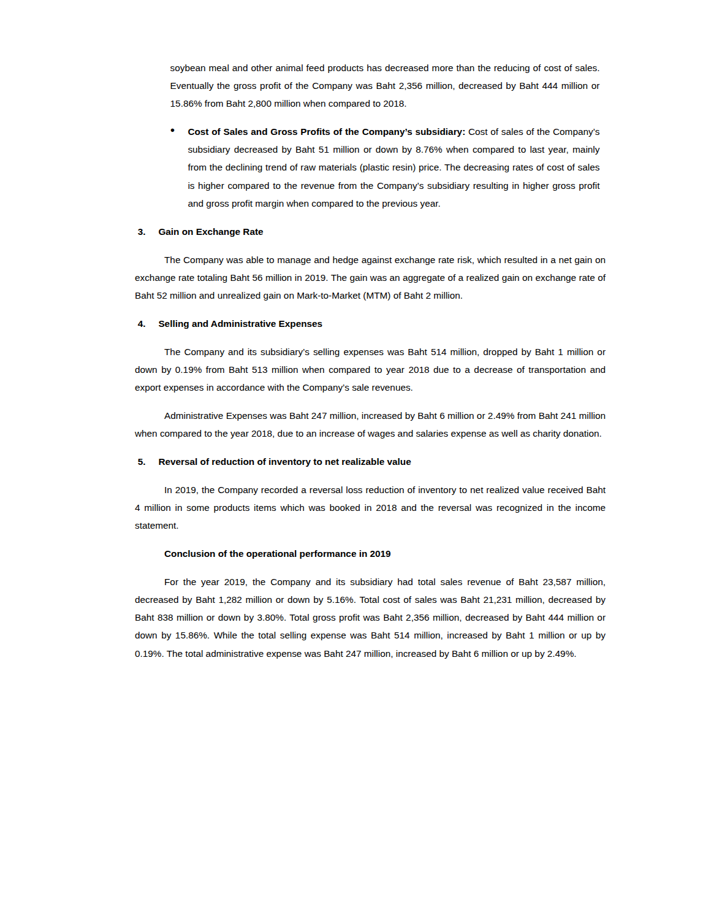soybean meal and other animal feed products has decreased more than the reducing of cost of sales. Eventually the gross profit of the Company was Baht 2,356 million, decreased by Baht 444 million or 15.86% from Baht 2,800 million when compared to 2018.
Cost of Sales and Gross Profits of the Company’s subsidiary: Cost of sales of the Company’s subsidiary decreased by Baht 51 million or down by 8.76% when compared to last year, mainly from the declining trend of raw materials (plastic resin) price. The decreasing rates of cost of sales is higher compared to the revenue from the Company’s subsidiary resulting in higher gross profit and gross profit margin when compared to the previous year.
3. Gain on Exchange Rate
The Company was able to manage and hedge against exchange rate risk, which resulted in a net gain on exchange rate totaling Baht 56 million in 2019. The gain was an aggregate of a realized gain on exchange rate of Baht 52 million and unrealized gain on Mark-to-Market (MTM) of Baht 2 million.
4. Selling and Administrative Expenses
The Company and its subsidiary’s selling expenses was Baht 514 million, dropped by Baht 1 million or down by 0.19% from Baht 513 million when compared to year 2018 due to a decrease of transportation and export expenses in accordance with the Company’s sale revenues.
Administrative Expenses was Baht 247 million, increased by Baht 6 million or 2.49% from Baht 241 million when compared to the year 2018, due to an increase of wages and salaries expense as well as charity donation.
5. Reversal of reduction of inventory to net realizable value
In 2019, the Company recorded a reversal loss reduction of inventory to net realized value received Baht 4 million in some products items which was booked in 2018 and the reversal was recognized in the income statement.
Conclusion of the operational performance in 2019
For the year 2019, the Company and its subsidiary had total sales revenue of Baht 23,587 million, decreased by Baht 1,282 million or down by 5.16%. Total cost of sales was Baht 21,231 million, decreased by Baht 838 million or down by 3.80%. Total gross profit was Baht 2,356 million, decreased by Baht 444 million or down by 15.86%. While the total selling expense was Baht 514 million, increased by Baht 1 million or up by 0.19%. The total administrative expense was Baht 247 million, increased by Baht 6 million or up by 2.49%.